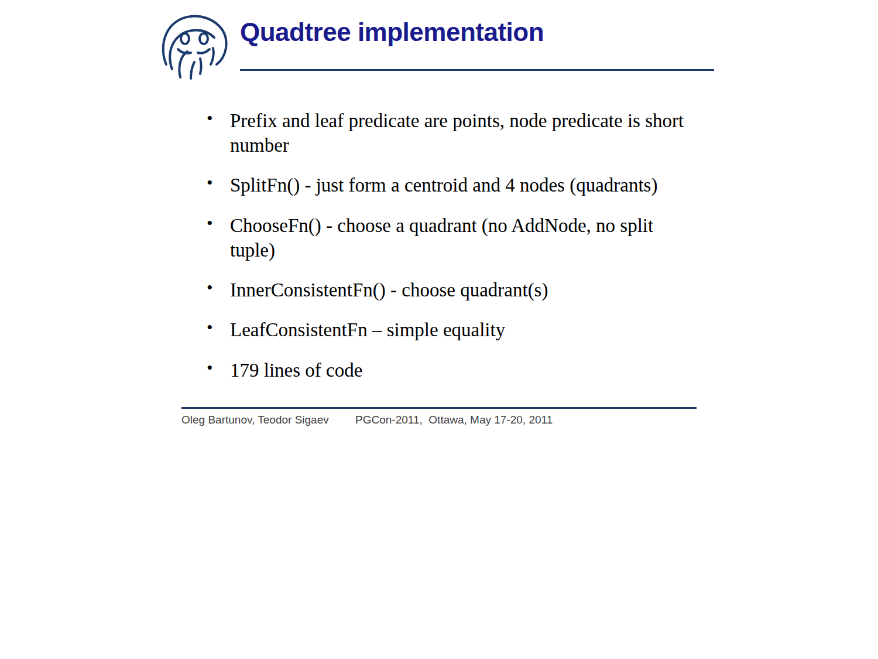Quadtree implementation
Prefix and leaf predicate are points, node predicate is short number
SplitFn() - just form a centroid and 4 nodes (quadrants)
ChooseFn() - choose a quadrant (no AddNode, no split tuple)
InnerConsistentFn() - choose quadrant(s)
LeafConsistentFn – simple equality
179 lines of code
Oleg Bartunov, Teodor Sigaev PGCon-2011, Ottawa, May 17-20, 2011